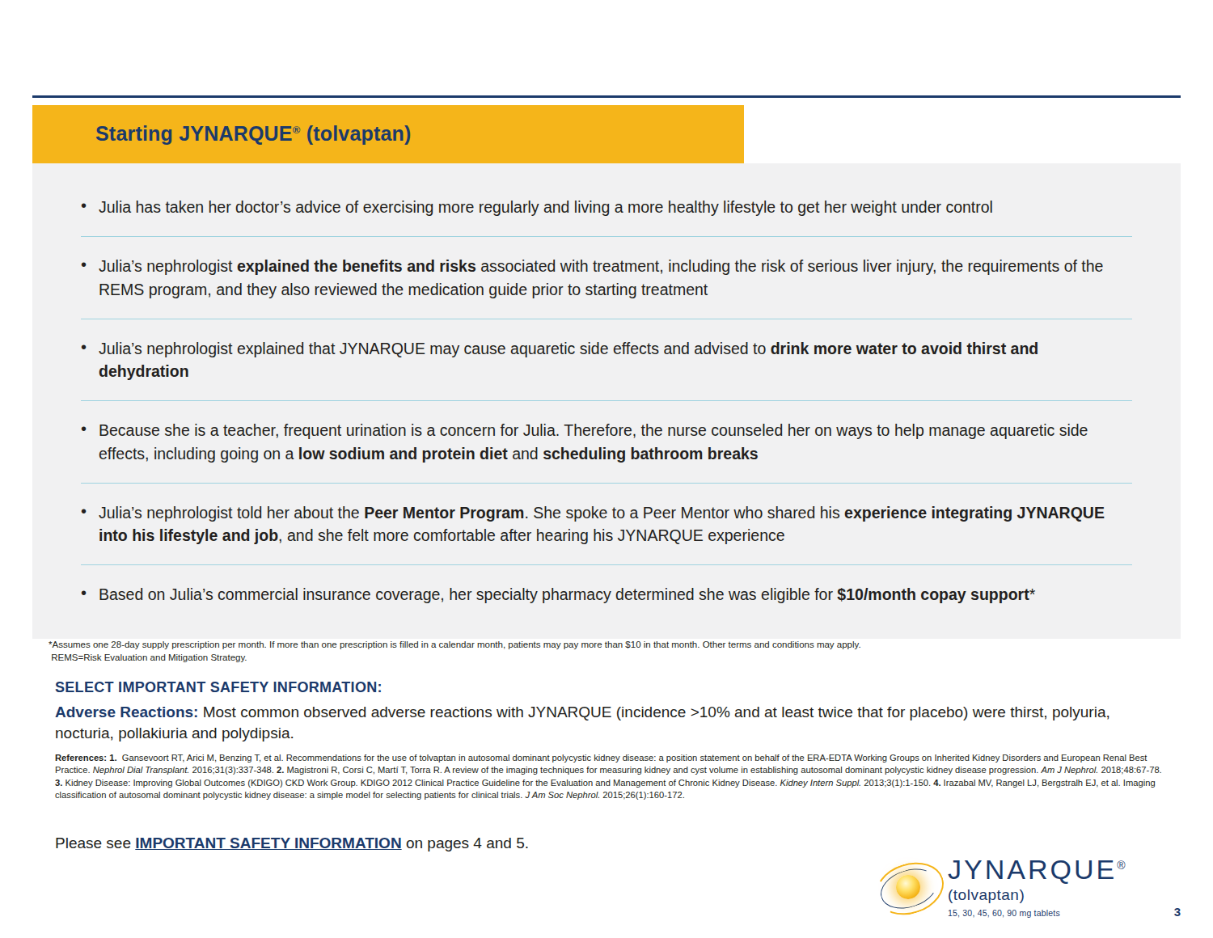Starting JYNARQUE® (tolvaptan)
Julia has taken her doctor’s advice of exercising more regularly and living a more healthy lifestyle to get her weight under control
Julia’s nephrologist explained the benefits and risks associated with treatment, including the risk of serious liver injury, the requirements of the REMS program, and they also reviewed the medication guide prior to starting treatment
Julia’s nephrologist explained that JYNARQUE may cause aquaretic side effects and advised to drink more water to avoid thirst and dehydration
Because she is a teacher, frequent urination is a concern for Julia. Therefore, the nurse counseled her on ways to help manage aquaretic side effects, including going on a low sodium and protein diet and scheduling bathroom breaks
Julia’s nephrologist told her about the Peer Mentor Program. She spoke to a Peer Mentor who shared his experience integrating JYNARQUE into his lifestyle and job, and she felt more comfortable after hearing his JYNARQUE experience
Based on Julia’s commercial insurance coverage, her specialty pharmacy determined she was eligible for $10/month copay support*
*Assumes one 28-day supply prescription per month. If more than one prescription is filled in a calendar month, patients may pay more than $10 in that month. Other terms and conditions may apply.
REMS=Risk Evaluation and Mitigation Strategy.
SELECT IMPORTANT SAFETY INFORMATION:
Adverse Reactions: Most common observed adverse reactions with JYNARQUE (incidence >10% and at least twice that for placebo) were thirst, polyuria, nocturia, pollakiuria and polydipsia.
References: 1. Gansevoort RT, Arici M, Benzing T, et al. Recommendations for the use of tolvaptan in autosomal dominant polycystic kidney disease: a position statement on behalf of the ERA-EDTA Working Groups on Inherited Kidney Disorders and European Renal Best Practice. Nephrol Dial Transplant. 2016;31(3):337-348. 2. Magistroni R, Corsi C, Martí T, Torra R. A review of the imaging techniques for measuring kidney and cyst volume in establishing autosomal dominant polycystic kidney disease progression. Am J Nephrol. 2018;48:67-78. 3. Kidney Disease: Improving Global Outcomes (KDIGO) CKD Work Group. KDIGO 2012 Clinical Practice Guideline for the Evaluation and Management of Chronic Kidney Disease. Kidney Intern Suppl. 2013;3(1):1-150. 4. Irazabal MV, Rangel LJ, Bergstralh EJ, et al. Imaging classification of autosomal dominant polycystic kidney disease: a simple model for selecting patients for clinical trials. J Am Soc Nephrol. 2015;26(1):160-172.
Please see IMPORTANT SAFETY INFORMATION on pages 4 and 5.
JYNARQUE®
(tolvaptan)
15, 30, 45, 60, 90 mg tablets
3